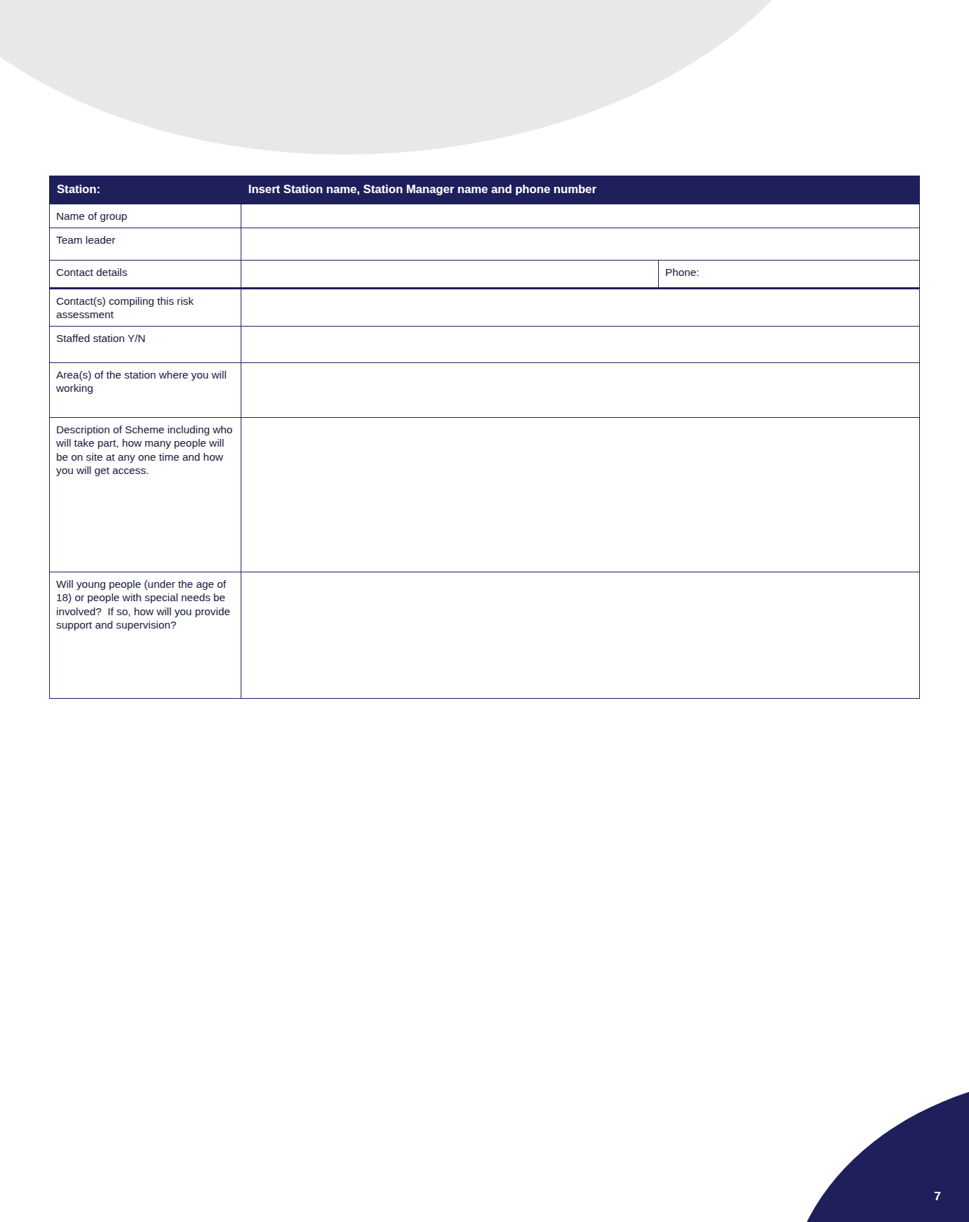| Station: | Insert Station name, Station Manager name and phone number |
| --- | --- |
| Name of group | |
| Team leader | |
| Contact details | | Phone: |
| Contact(s) compiling this risk assessment | |
| Staffed station Y/N | |
| Area(s) of the station where you will working | |
| Description of Scheme including who will take part, how many people will be on site at any one time and how you will get access. | |
| Will young people (under the age of 18) or people with special needs be involved? If so, how will you provide support and supervision? | |
7